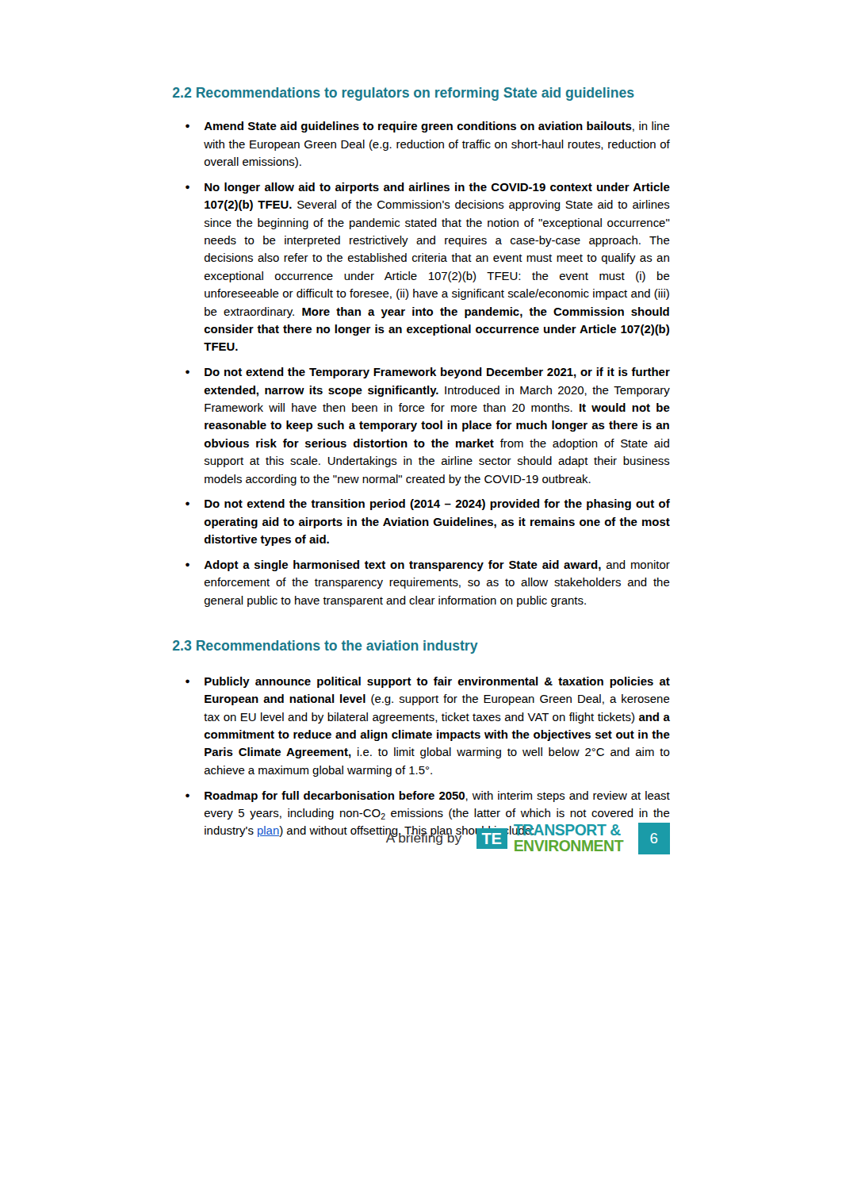2.2 Recommendations to regulators on reforming State aid guidelines
Amend State aid guidelines to require green conditions on aviation bailouts, in line with the European Green Deal (e.g. reduction of traffic on short-haul routes, reduction of overall emissions).
No longer allow aid to airports and airlines in the COVID-19 context under Article 107(2)(b) TFEU. Several of the Commission's decisions approving State aid to airlines since the beginning of the pandemic stated that the notion of "exceptional occurrence" needs to be interpreted restrictively and requires a case-by-case approach. The decisions also refer to the established criteria that an event must meet to qualify as an exceptional occurrence under Article 107(2)(b) TFEU: the event must (i) be unforeseeable or difficult to foresee, (ii) have a significant scale/economic impact and (iii) be extraordinary. More than a year into the pandemic, the Commission should consider that there no longer is an exceptional occurrence under Article 107(2)(b) TFEU.
Do not extend the Temporary Framework beyond December 2021, or if it is further extended, narrow its scope significantly. Introduced in March 2020, the Temporary Framework will have then been in force for more than 20 months. It would not be reasonable to keep such a temporary tool in place for much longer as there is an obvious risk for serious distortion to the market from the adoption of State aid support at this scale. Undertakings in the airline sector should adapt their business models according to the "new normal" created by the COVID-19 outbreak.
Do not extend the transition period (2014 – 2024) provided for the phasing out of operating aid to airports in the Aviation Guidelines, as it remains one of the most distortive types of aid.
Adopt a single harmonised text on transparency for State aid award, and monitor enforcement of the transparency requirements, so as to allow stakeholders and the general public to have transparent and clear information on public grants.
2.3 Recommendations to the aviation industry
Publicly announce political support to fair environmental & taxation policies at European and national level (e.g. support for the European Green Deal, a kerosene tax on EU level and by bilateral agreements, ticket taxes and VAT on flight tickets) and a commitment to reduce and align climate impacts with the objectives set out in the Paris Climate Agreement, i.e. to limit global warming to well below 2°C and aim to achieve a maximum global warming of 1.5°.
Roadmap for full decarbonisation before 2050, with interim steps and review at least every 5 years, including non-CO2 emissions (the latter of which is not covered in the industry's plan) and without offsetting. This plan should include:
A briefing by
TE TRANSPORT & ENVIRONMENT
6